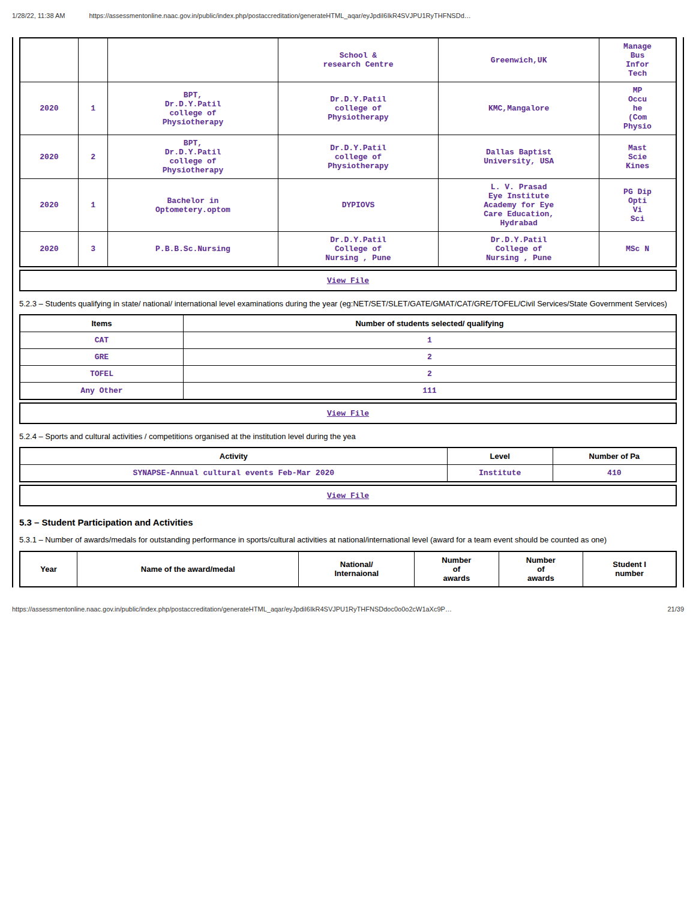1/28/22, 11:38 AM https://assessmentonline.naac.gov.in/public/index.php/postaccreditation/generateHTML_aqar/eyJpdiI6IkR4SVJPU1RyTHFNSDd…
| | | | School & research Centre | Greenwich,UK | Manage Bus Infor Tech |
| 2020 | 1 | BPT, Dr.D.Y.Patil college of Physiotherapy | Dr.D.Y.Patil college of Physiotherapy | KMC,Mangalore | MP Occu he (Com Physio |
| 2020 | 2 | BPT, Dr.D.Y.Patil college of Physiotherapy | Dr.D.Y.Patil college of Physiotherapy | Dallas Baptist University, USA | Mast Scie Kines |
| 2020 | 1 | Bachelor in Optometery.optom | DYPIOVS | L. V. Prasad Eye Institute Academy for Eye Care Education, Hydrabad | PG Dip Opti Vi Sci |
| 2020 | 3 | P.B.B.Sc.Nursing | Dr.D.Y.Patil College of Nursing , Pune | Dr.D.Y.Patil College of Nursing , Pune | MSc N |
View File
5.2.3 – Students qualifying in state/ national/ international level examinations during the year (eg:NET/SET/SLET/GATE/GMAT/CAT/GRE/TOFEL/Civil Services/State Government Services)
| Items | Number of students selected/ qualifying |
| --- | --- |
| CAT | 1 |
| GRE | 2 |
| TOFEL | 2 |
| Any Other | 111 |
View File
5.2.4 – Sports and cultural activities / competitions organised at the institution level during the yea
| Activity | Level | Number of Pa |
| --- | --- | --- |
| SYNAPSE-Annual cultural events Feb-Mar 2020 | Institute | 410 |
View File
5.3 – Student Participation and Activities
5.3.1 – Number of awards/medals for outstanding performance in sports/cultural activities at national/international level (award for a team event should be counted as one)
| Year | Name of the award/medal | National/ Internaional | Number of awards | Number of awards | Student I number |
| --- | --- | --- | --- | --- | --- |
https://assessmentonline.naac.gov.in/public/index.php/postaccreditation/generateHTML_aqar/eyJpdiI6IkR4SVJPU1RyTHFNSDdoc0o0o2cW1aXc9P… 21/39